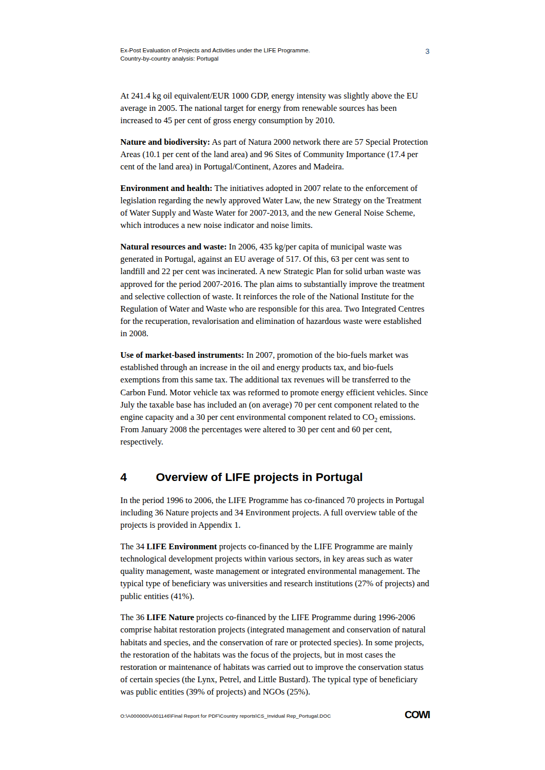Ex-Post Evaluation of Projects and Activities under the LIFE Programme.
Country-by-country analysis: Portugal
3
At 241.4 kg oil equivalent/EUR 1000 GDP, energy intensity was slightly above the EU average in 2005. The national target for energy from renewable sources has been increased to 45 per cent of gross energy consumption by 2010.
Nature and biodiversity: As part of Natura 2000 network there are 57 Special Protection Areas (10.1 per cent of the land area) and 96 Sites of Community Importance (17.4 per cent of the land area) in Portugal/Continent, Azores and Madeira.
Environment and health: The initiatives adopted in 2007 relate to the enforcement of legislation regarding the newly approved Water Law, the new Strategy on the Treatment of Water Supply and Waste Water for 2007-2013, and the new General Noise Scheme, which introduces a new noise indicator and noise limits.
Natural resources and waste: In 2006, 435 kg/per capita of municipal waste was generated in Portugal, against an EU average of 517. Of this, 63 per cent was sent to landfill and 22 per cent was incinerated. A new Strategic Plan for solid urban waste was approved for the period 2007-2016. The plan aims to substantially improve the treatment and selective collection of waste. It reinforces the role of the National Institute for the Regulation of Water and Waste who are responsible for this area. Two Integrated Centres for the recuperation, revalorisation and elimination of hazardous waste were established in 2008.
Use of market-based instruments: In 2007, promotion of the bio-fuels market was established through an increase in the oil and energy products tax, and bio-fuels exemptions from this same tax. The additional tax revenues will be transferred to the Carbon Fund. Motor vehicle tax was reformed to promote energy efficient vehicles. Since July the taxable base has included an (on average) 70 per cent component related to the engine capacity and a 30 per cent environmental component related to CO2 emissions. From January 2008 the percentages were altered to 30 per cent and 60 per cent, respectively.
4 Overview of LIFE projects in Portugal
In the period 1996 to 2006, the LIFE Programme has co-financed 70 projects in Portugal including 36 Nature projects and 34 Environment projects. A full overview table of the projects is provided in Appendix 1.
The 34 LIFE Environment projects co-financed by the LIFE Programme are mainly technological development projects within various sectors, in key areas such as water quality management, waste management or integrated environmental management. The typical type of beneficiary was universities and research institutions (27% of projects) and public entities (41%).
The 36 LIFE Nature projects co-financed by the LIFE Programme during 1996-2006 comprise habitat restoration projects (integrated management and conservation of natural habitats and species, and the conservation of rare or protected species). In some projects, the restoration of the habitats was the focus of the projects, but in most cases the restoration or maintenance of habitats was carried out to improve the conservation status of certain species (the Lynx, Petrel, and Little Bustard). The typical type of beneficiary was public entities (39% of projects) and NGOs (25%).
O:\A000000\A001146\Final Report for PDF\Country reports\CS_Invidual Rep_Portugal.DOC
COWI